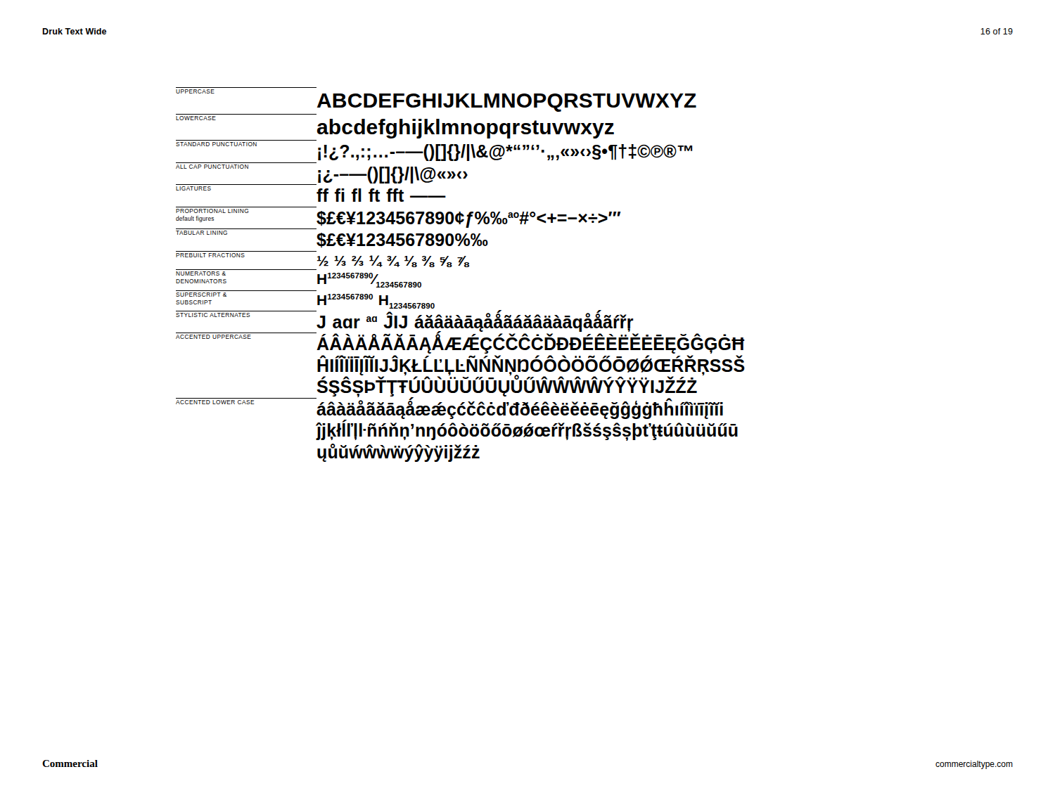Druk Text Wide
16 of 19
| Uppercase | ABCDEFGHIJKLMNOPQRSTUVWXYZ |
| Lowercase | abcdefghijklmnopqrstuvwxyz |
| Standard punctuation | ¡!¿?.,:;…-–—()[]{}//\&@*“”‘’·„‚«»‹›§•¶†‡©℗®™ |
| All cap punctuation | ¡¿-–—()[]{}//\@«»‹› |
| Ligatures | ff fi fl ft fft —— |
| Proportional lining default figures | $£€¥1234567890¢ƒ%‰ ao #°<+=−×÷>′″ |
| Tabular lining | $£€¥1234567890%‰ |
| Prebuilt fractions | ½ ⅓ ⅔ ¼ ¾ ⅛ ⅜ ⅝ ⅞ |
| Numerators & denominators | H 1234567890 ⁄ 1234567890 |
| Superscript & subscript | H 1234567890 H 1234567890 |
| Stylistic alternates | J aɑr aɑ ĴIJ áăâäàāąåǻãáăâäàāqåǻãŕřŗ |
| Accented uppercase | ÁÂÀÄÅÃĂĀĄǺÆǼÇĆČĈĊĎĐÐÉÊÈËĚĖĒĘĞĜĢĠĦ ĤIÍÎÏİĪĮĨĬIJĴĶŁĹĽĻĿÑŃŇŅŊÓÔÒÖÕŐŌØǾŒŔŘŖSSŠ ŚŞŜȘÞŤŢŦÚÛÙÜŬŰŪŲŮŰŴŴŴŴÝŶŸŸIJŽŹŻ |
| Accented lower case | áâàäåãăāąǻæǽçćčĉċďđðéêèëěėēęğĝģġħĥıíîìïīįĩĭi ĵjķłĺľļŀñńňņ’nŋóôòöõőōøǿœŕřŗßšśşŝșþťţŧúûùüŭűū ųůŭẃŵẁẅýŷỳÿijžźż |
Commercial
commercialtype.com